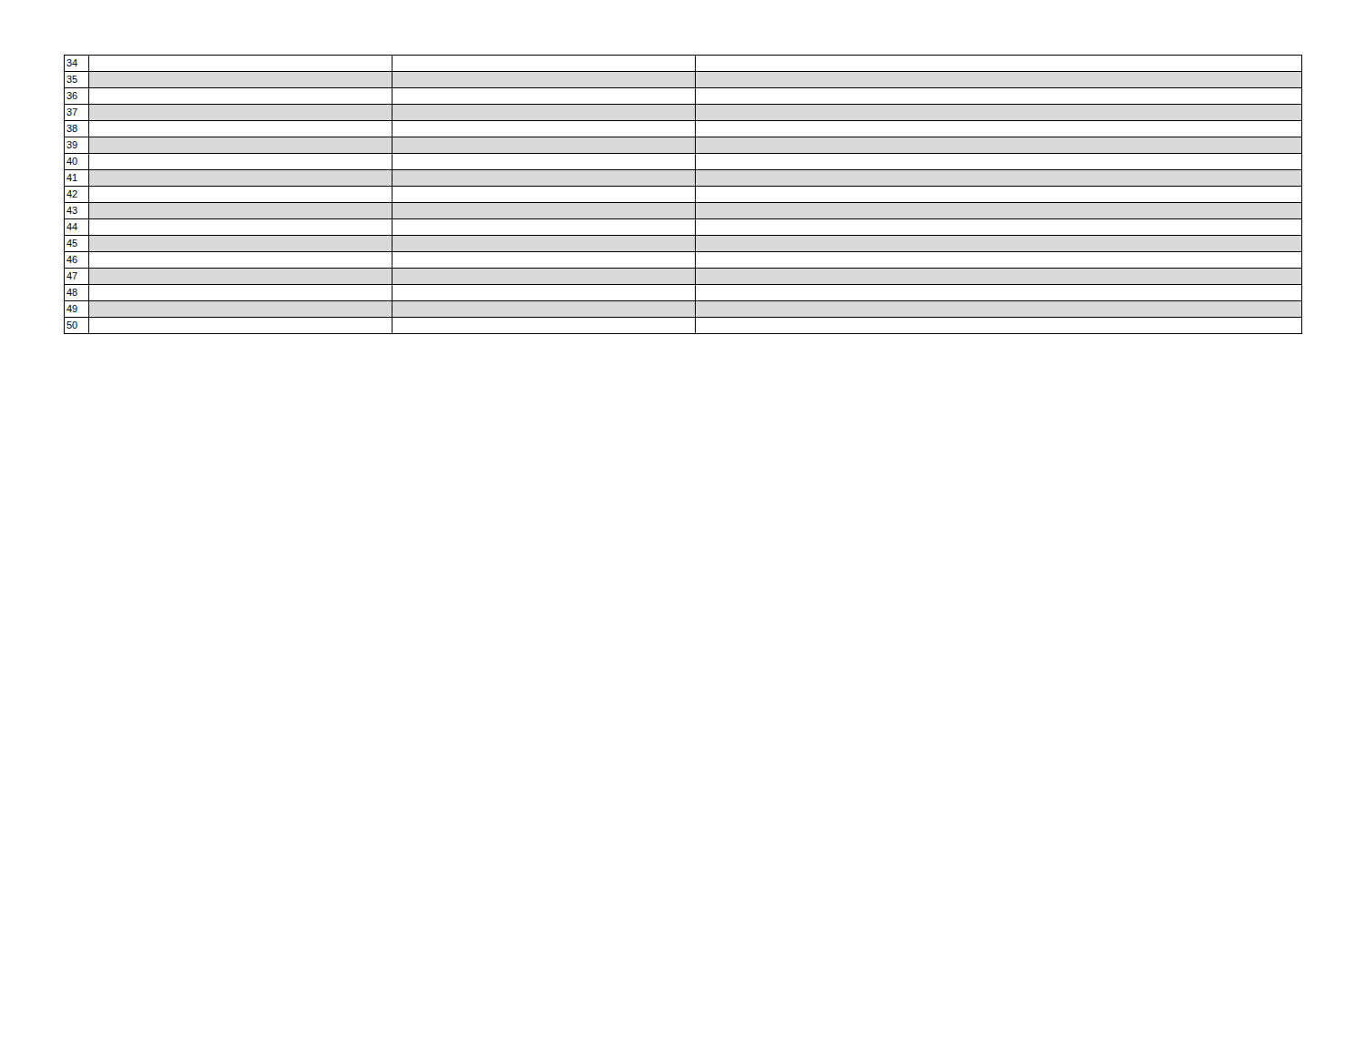| 34 | | | |
| 35 | | | |
| 36 | | | |
| 37 | | | |
| 38 | | | |
| 39 | | | |
| 40 | | | |
| 41 | | | |
| 42 | | | |
| 43 | | | |
| 44 | | | |
| 45 | | | |
| 46 | | | |
| 47 | | | |
| 48 | | | |
| 49 | | | |
| 50 | | | |